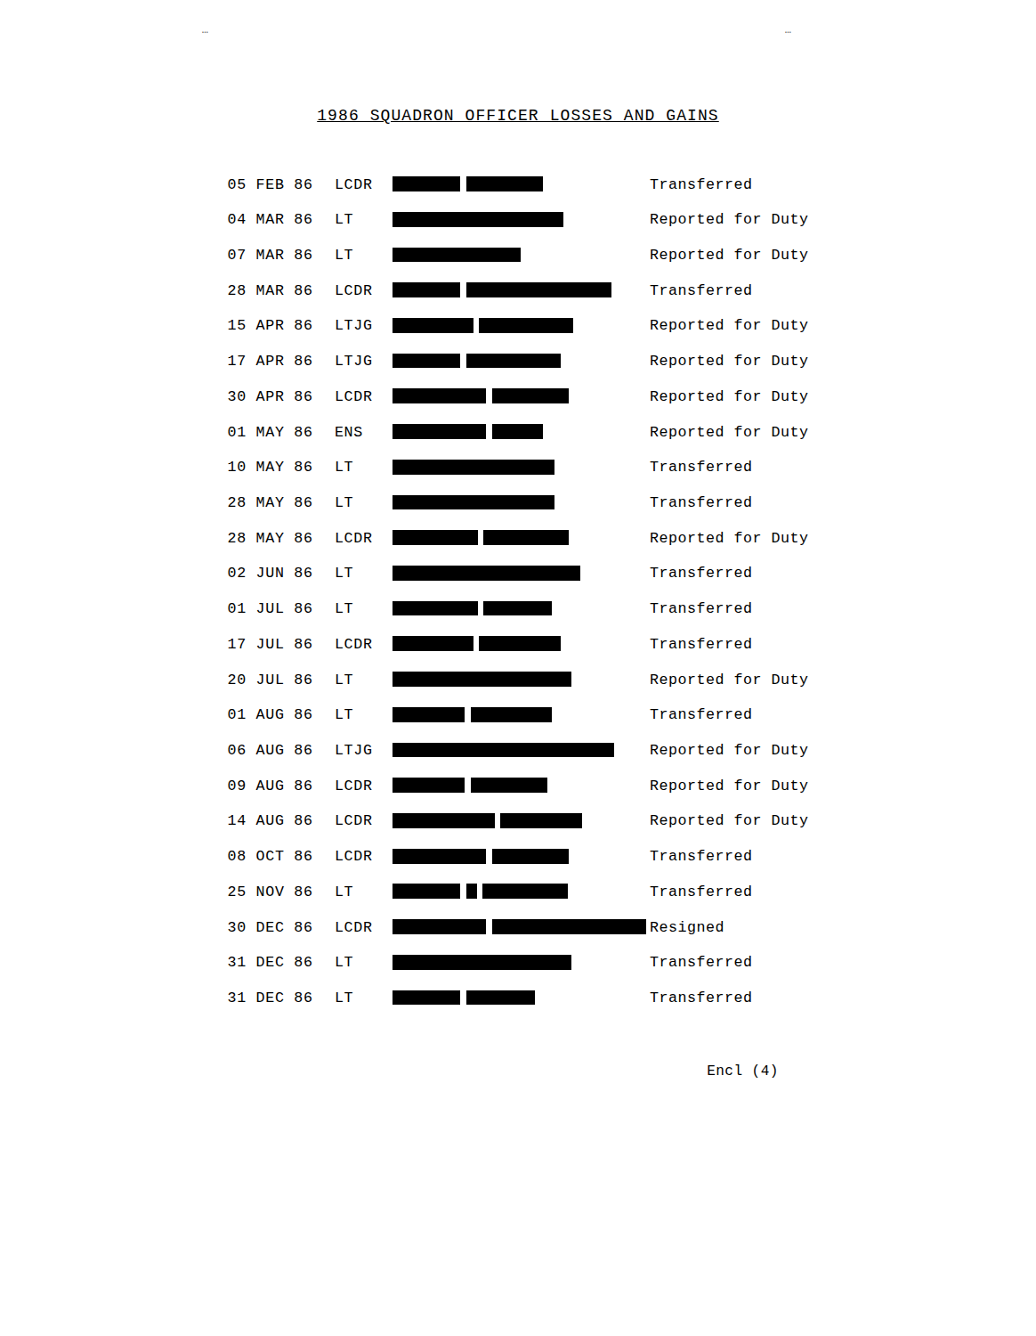…
…
1986 SQUADRON OFFICER LOSSES AND GAINS
| 05 FEB 86 | LCDR | | Transferred |
| 04 MAR 86 | LT | | Reported for Duty |
| 07 MAR 86 | LT | | Reported for Duty |
| 28 MAR 86 | LCDR | | Transferred |
| 15 APR 86 | LTJG | | Reported for Duty |
| 17 APR 86 | LTJG | | Reported for Duty |
| 30 APR 86 | LCDR | | Reported for Duty |
| 01 MAY 86 | ENS | | Reported for Duty |
| 10 MAY 86 | LT | | Transferred |
| 28 MAY 86 | LT | | Transferred |
| 28 MAY 86 | LCDR | | Reported for Duty |
| 02 JUN 86 | LT | | Transferred |
| 01 JUL 86 | LT | | Transferred |
| 17 JUL 86 | LCDR | | Transferred |
| 20 JUL 86 | LT | | Reported for Duty |
| 01 AUG 86 | LT | | Transferred |
| 06 AUG 86 | LTJG | | Reported for Duty |
| 09 AUG 86 | LCDR | | Reported for Duty |
| 14 AUG 86 | LCDR | | Reported for Duty |
| 08 OCT 86 | LCDR | | Transferred |
| 25 NOV 86 | LT | | Transferred |
| 30 DEC 86 | LCDR | | Resigned |
| 31 DEC 86 | LT | | Transferred |
| 31 DEC 86 | LT | | Transferred |
Encl (4)